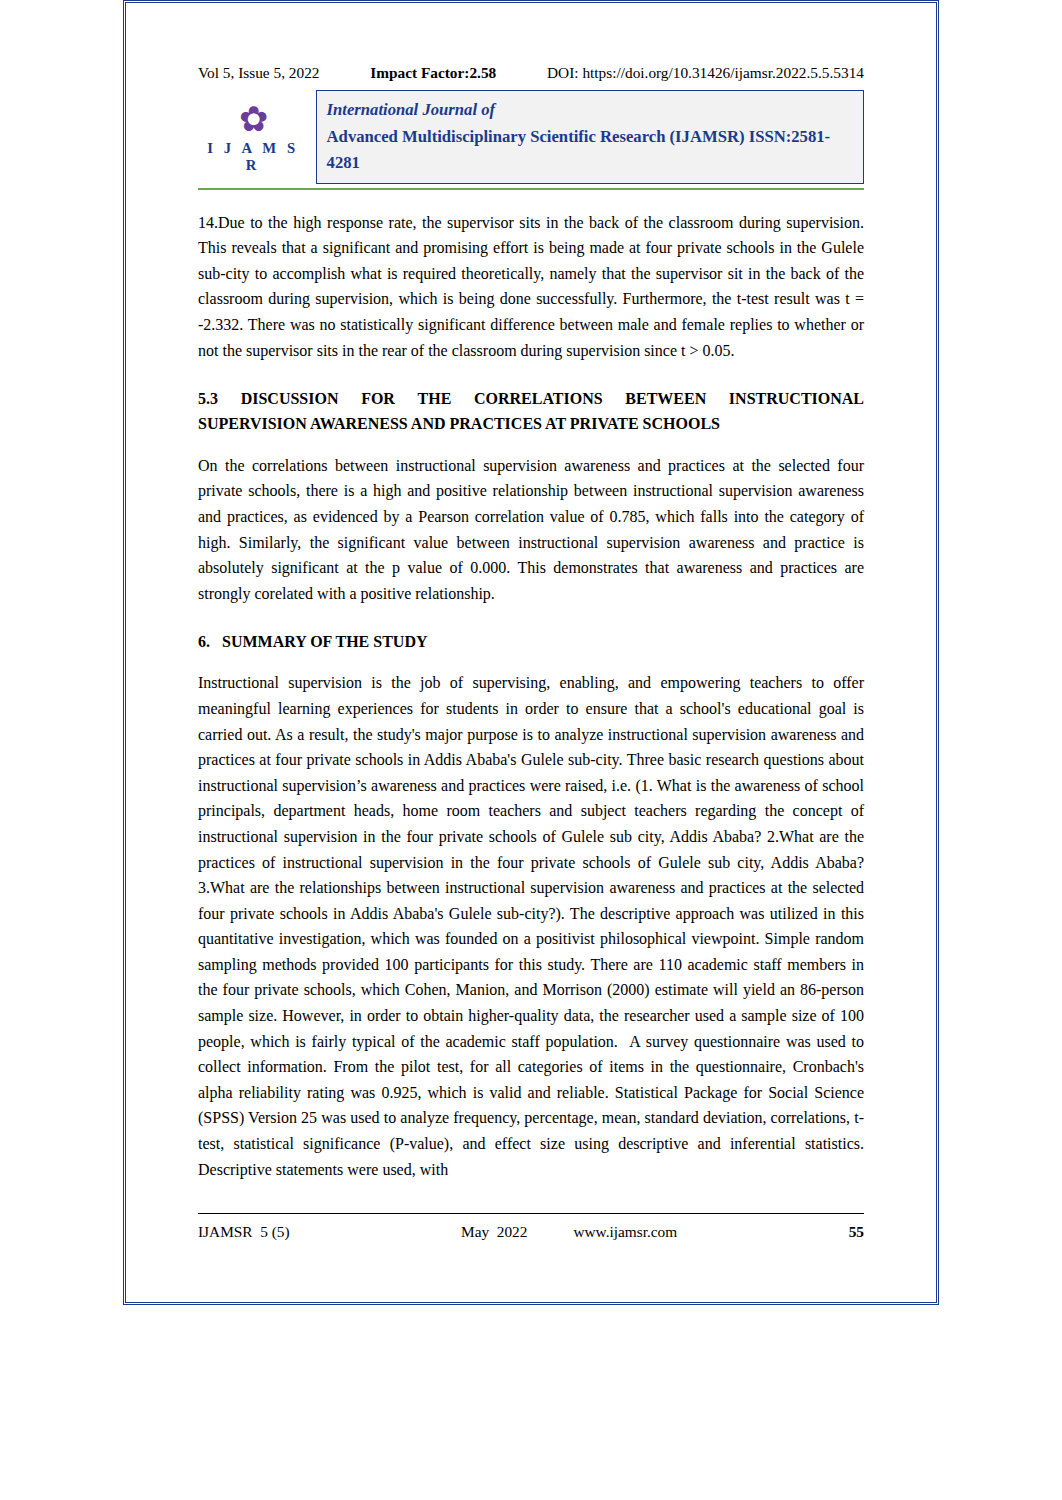Vol 5, Issue 5, 2022 Impact Factor:2.58 DOI: https://doi.org/10.31426/ijamsr.2022.5.5.5314
✿ I J A M S R
International Journal of
Advanced Multidisciplinary Scientific Research (IJAMSR) ISSN:2581-4281
14.Due to the high response rate, the supervisor sits in the back of the classroom during supervision. This reveals that a significant and promising effort is being made at four private schools in the Gulele sub-city to accomplish what is required theoretically, namely that the supervisor sit in the back of the classroom during supervision, which is being done successfully. Furthermore, the t-test result was t = -2.332. There was no statistically significant difference between male and female replies to whether or not the supervisor sits in the rear of the classroom during supervision since t > 0.05.
5.3 DISCUSSION FOR THE CORRELATIONS BETWEEN INSTRUCTIONAL SUPERVISION AWARENESS AND PRACTICES AT PRIVATE SCHOOLS
On the correlations between instructional supervision awareness and practices at the selected four private schools, there is a high and positive relationship between instructional supervision awareness and practices, as evidenced by a Pearson correlation value of 0.785, which falls into the category of high. Similarly, the significant value between instructional supervision awareness and practice is absolutely significant at the p value of 0.000. This demonstrates that awareness and practices are strongly corelated with a positive relationship.
6. SUMMARY OF THE STUDY
Instructional supervision is the job of supervising, enabling, and empowering teachers to offer meaningful learning experiences for students in order to ensure that a school's educational goal is carried out. As a result, the study's major purpose is to analyze instructional supervision awareness and practices at four private schools in Addis Ababa's Gulele sub-city. Three basic research questions about instructional supervision’s awareness and practices were raised, i.e. (1. What is the awareness of school principals, department heads, home room teachers and subject teachers regarding the concept of instructional supervision in the four private schools of Gulele sub city, Addis Ababa? 2.What are the practices of instructional supervision in the four private schools of Gulele sub city, Addis Ababa? 3.What are the relationships between instructional supervision awareness and practices at the selected four private schools in Addis Ababa's Gulele sub-city?). The descriptive approach was utilized in this quantitative investigation, which was founded on a positivist philosophical viewpoint. Simple random sampling methods provided 100 participants for this study. There are 110 academic staff members in the four private schools, which Cohen, Manion, and Morrison (2000) estimate will yield an 86-person sample size. However, in order to obtain higher-quality data, the researcher used a sample size of 100 people, which is fairly typical of the academic staff population. A survey questionnaire was used to collect information. From the pilot test, for all categories of items in the questionnaire, Cronbach's alpha reliability rating was 0.925, which is valid and reliable. Statistical Package for Social Science (SPSS) Version 25 was used to analyze frequency, percentage, mean, standard deviation, correlations, t-test, statistical significance (P-value), and effect size using descriptive and inferential statistics. Descriptive statements were used, with
IJAMSR 5 (5)
May 2022 www.ijamsr.com
55